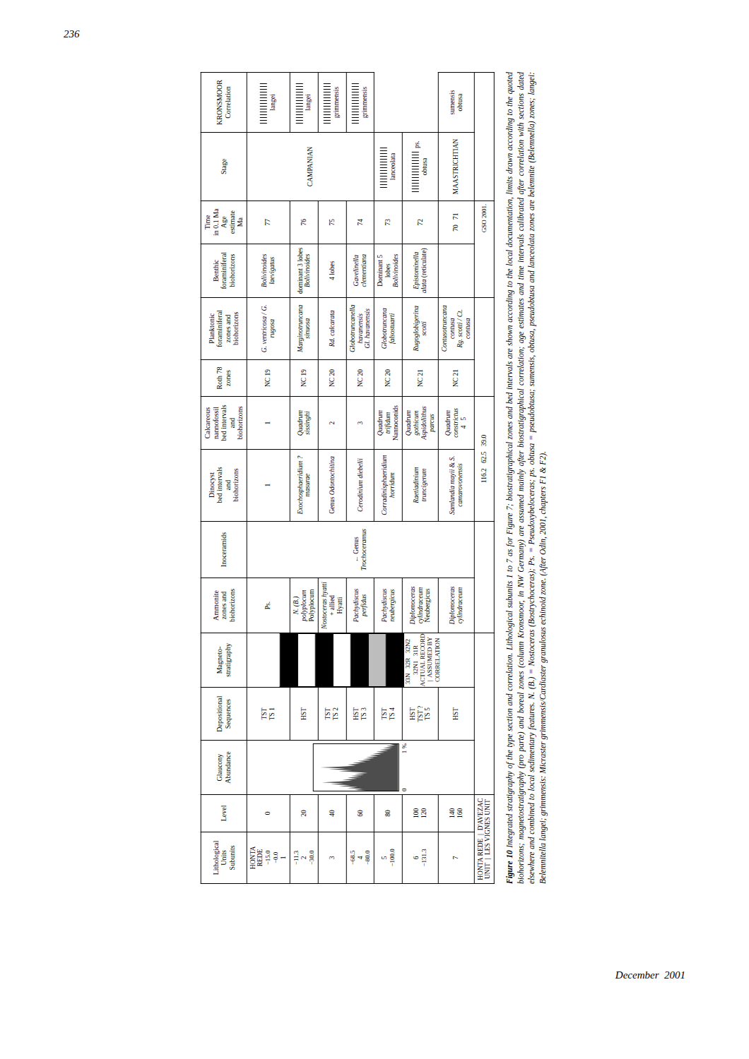236
| Lithological Units Subunits | Level | Glaucony Abundance | Depositional Sequences | Magneto- stratigraphy | Ammonite zones and biohorizons | Inoceramids | Dinocyst bed intervals and biohorizons | Calcareous nannofossil bed intervals and biohorizons | Roth 78 zones | Planktonic foraminiferal zones and biohorizons | Benthic foraminiferal biohorizons | Time in 0.1 Ma Age estimate Ma | Stage | KRONSMOOR Correlation |
| --- | --- | --- | --- | --- | --- | --- | --- | --- | --- | --- | --- | --- | --- | --- |
| HONTA REDE −15.0 −0.0 1 | 0 | 0 1 % | TST TS 1 | 33N 32R 32N2 32N1 31R ACTUAL RECORD / ASSUMED BY CORRELATION | Ps. | Genus Trochoceramus | 1 | 1 | NC 19 | G. ventricosa / G. rugosa | Bolivinoides laevigatus | 77 | CAMPANIAN | langei |
| −11.3 2 −30.0 | 20 | HST | N. (B.) polyplocum Polyplocum | Exochosphaeridium ? masurae | Quadrum sissinghi | NC 19 | Marginotruncana sinuosa | dominant 3 lobes Bolivinoides | 76 | langei |
| 3 | 40 | TST TS 2 | Nostoceras hyatti + allied Hyatti | Genus Odontochitina | 2 | NC 20 | Rd. calcarata | 4 lobes | 75 | grimmensis |
| −68.5 4 −80.0 | 60 | HST TS 3 | Pachydiscus perfidus | Cerodinium diebelii | 3 | NC 20 | Globotruncanella havanensis Gl. havanensis | Gavelinella clementiana | 74 | grimmensis |
| 5 −100.0 | 80 | TST TS 4 | Pachydiscus neubergicus | Corradinisphaeridium horridum | Quadrum trifidum Nannoconids | NC 20 | Globotruncana falsostuarti | Dominant 5 lobes Bolivinoides | 73 | lanceolata |
| 6 −131.3 | 100 120 | HST TST ? TS 5 | Diplomoceras cylindraceum Neubergicus | Raetiadinium truncigerum | Quadrum gothicum Aspidolithus parcus | NC 21 | Rugoglobigerina scotti | Epistominella alata (reticulate) | 72 | ps. obtusa |
| 7 | 140 160 | HST | Diplomoceras cylindraceum | Samlandia mayii & S. camarovonensis | Quadrum constrictus 4 5 | NC 21 | Contusotruncana contusa Rg. scotti / Ct. contusa | | 70 71 | MAASTRICHTIAN | sumensis obtusa |
| HONTA REDE / D'AVEZAC UNIT / LES VIGNES UNIT | | | 116.2 62.5 39.0 | | GSO 2001. | |
Figure 10 Integrated stratigraphy of the type section and correlation. Lithological subunits 1 to 7 as for Figure 7; biostratigraphical zones and bed intervals are shown according to the local documentation, limits drawn according to the quoted biohorizons; magnetostratigraphy (pro parte) and boreal zones (column Kronsmoor, in NW Germany) are assumed mainly after biostratigraphical correlation; age estimates and time intervals calibrated after correlation with sections dated elsewhere and combined to local sedimentary features. N. (B.) = Nostoceras (Bostrychoceras); Ps. = Pseudoxybeloceras; ps. obtusa = pseudobtusa; sumensis, obtusa, pseudobtusa and lanceolata zones are belemnite (Belemnella) zones; langei: Belemnitella langei; grimmensis: Micraster grimmensis/Cardiaster granulosus echinoid zone. (After Odin, 2001, chapters F1 & F2).
December 2001